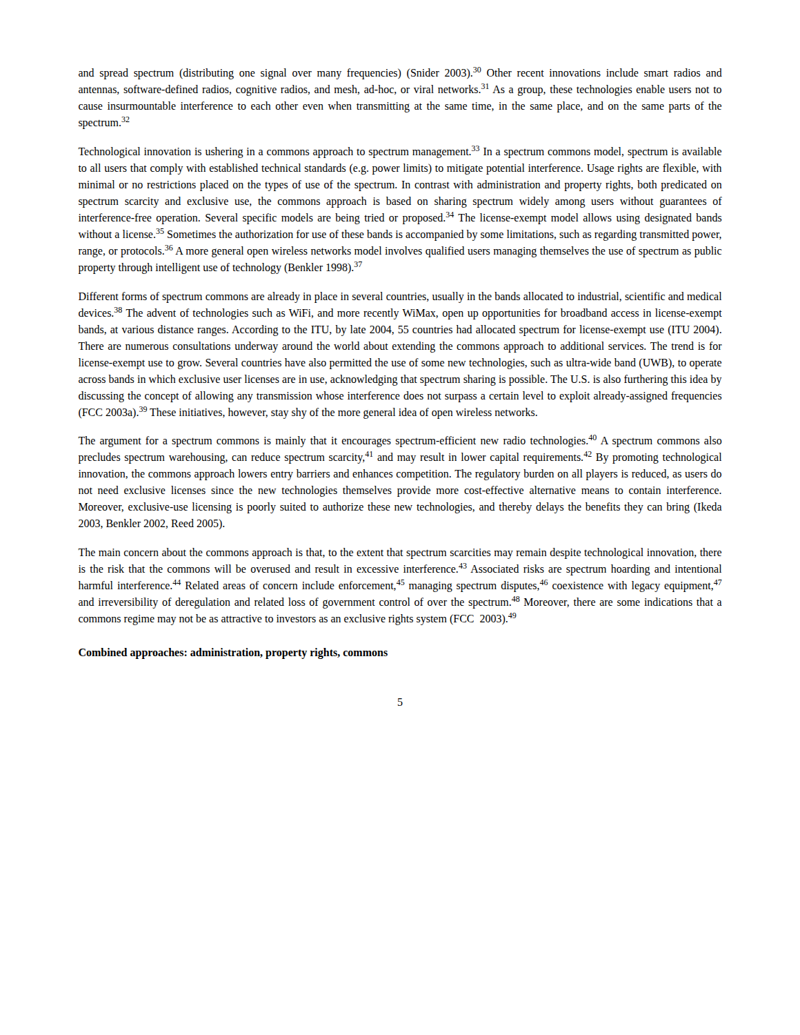and spread spectrum (distributing one signal over many frequencies) (Snider 2003).30 Other recent innovations include smart radios and antennas, software-defined radios, cognitive radios, and mesh, ad-hoc, or viral networks.31 As a group, these technologies enable users not to cause insurmountable interference to each other even when transmitting at the same time, in the same place, and on the same parts of the spectrum.32
Technological innovation is ushering in a commons approach to spectrum management.33 In a spectrum commons model, spectrum is available to all users that comply with established technical standards (e.g. power limits) to mitigate potential interference. Usage rights are flexible, with minimal or no restrictions placed on the types of use of the spectrum. In contrast with administration and property rights, both predicated on spectrum scarcity and exclusive use, the commons approach is based on sharing spectrum widely among users without guarantees of interference-free operation. Several specific models are being tried or proposed.34 The license-exempt model allows using designated bands without a license.35 Sometimes the authorization for use of these bands is accompanied by some limitations, such as regarding transmitted power, range, or protocols.36 A more general open wireless networks model involves qualified users managing themselves the use of spectrum as public property through intelligent use of technology (Benkler 1998).37
Different forms of spectrum commons are already in place in several countries, usually in the bands allocated to industrial, scientific and medical devices.38 The advent of technologies such as WiFi, and more recently WiMax, open up opportunities for broadband access in license-exempt bands, at various distance ranges. According to the ITU, by late 2004, 55 countries had allocated spectrum for license-exempt use (ITU 2004). There are numerous consultations underway around the world about extending the commons approach to additional services. The trend is for license-exempt use to grow. Several countries have also permitted the use of some new technologies, such as ultra-wide band (UWB), to operate across bands in which exclusive user licenses are in use, acknowledging that spectrum sharing is possible. The U.S. is also furthering this idea by discussing the concept of allowing any transmission whose interference does not surpass a certain level to exploit already-assigned frequencies (FCC 2003a).39 These initiatives, however, stay shy of the more general idea of open wireless networks.
The argument for a spectrum commons is mainly that it encourages spectrum-efficient new radio technologies.40 A spectrum commons also precludes spectrum warehousing, can reduce spectrum scarcity,41 and may result in lower capital requirements.42 By promoting technological innovation, the commons approach lowers entry barriers and enhances competition. The regulatory burden on all players is reduced, as users do not need exclusive licenses since the new technologies themselves provide more cost-effective alternative means to contain interference. Moreover, exclusive-use licensing is poorly suited to authorize these new technologies, and thereby delays the benefits they can bring (Ikeda 2003, Benkler 2002, Reed 2005).
The main concern about the commons approach is that, to the extent that spectrum scarcities may remain despite technological innovation, there is the risk that the commons will be overused and result in excessive interference.43 Associated risks are spectrum hoarding and intentional harmful interference.44 Related areas of concern include enforcement,45 managing spectrum disputes,46 coexistence with legacy equipment,47 and irreversibility of deregulation and related loss of government control of over the spectrum.48 Moreover, there are some indications that a commons regime may not be as attractive to investors as an exclusive rights system (FCC 2003).49
Combined approaches: administration, property rights, commons
5